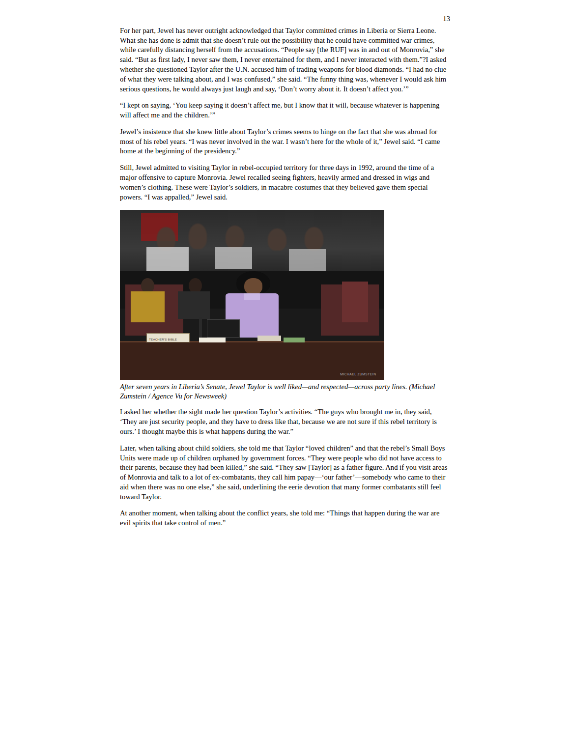13
For her part, Jewel has never outright acknowledged that Taylor committed crimes in Liberia or Sierra Leone. What she has done is admit that she doesn’t rule out the possibility that he could have committed war crimes, while carefully distancing herself from the accusations. “People say [the RUF] was in and out of Monrovia,” she said. “But as first lady, I never saw them, I never entertained for them, and I never interacted with them.”?I asked whether she questioned Taylor after the U.N. accused him of trading weapons for blood diamonds. “I had no clue of what they were talking about, and I was confused,” she said. “The funny thing was, whenever I would ask him serious questions, he would always just laugh and say, ‘Don’t worry about it. It doesn’t affect you.’”
“I kept on saying, ‘You keep saying it doesn’t affect me, but I know that it will, because whatever is happening will affect me and the children.’”
Jewel’s insistence that she knew little about Taylor’s crimes seems to hinge on the fact that she was abroad for most of his rebel years. “I was never involved in the war. I wasn’t here for the whole of it,” Jewel said. “I came home at the beginning of the presidency.”
Still, Jewel admitted to visiting Taylor in rebel-occupied territory for three days in 1992, around the time of a major offensive to capture Monrovia. Jewel recalled seeing fighters, heavily armed and dressed in wigs and women’s clothing. These were Taylor’s soldiers, in macabre costumes that they believed gave them special powers. “I was appalled,” Jewel said.
TEACHER'S BIBLE
MICHAEL ZUMSTEIN
After seven years in Liberia’s Senate, Jewel Taylor is well liked—and respected—across party lines. (Michael Zumstein / Agence Vu for Newsweek)
I asked her whether the sight made her question Taylor’s activities. “The guys who brought me in, they said, ‘They are just security people, and they have to dress like that, because we are not sure if this rebel territory is ours.’ I thought maybe this is what happens during the war.”
Later, when talking about child soldiers, she told me that Taylor “loved children” and that the rebel’s Small Boys Units were made up of children orphaned by government forces. “They were people who did not have access to their parents, because they had been killed,” she said. “They saw [Taylor] as a father figure. And if you visit areas of Monrovia and talk to a lot of ex-combatants, they call him papay—‘our father’—somebody who came to their aid when there was no one else,” she said, underlining the eerie devotion that many former combatants still feel toward Taylor.
At another moment, when talking about the conflict years, she told me: “Things that happen during the war are evil spirits that take control of men.”